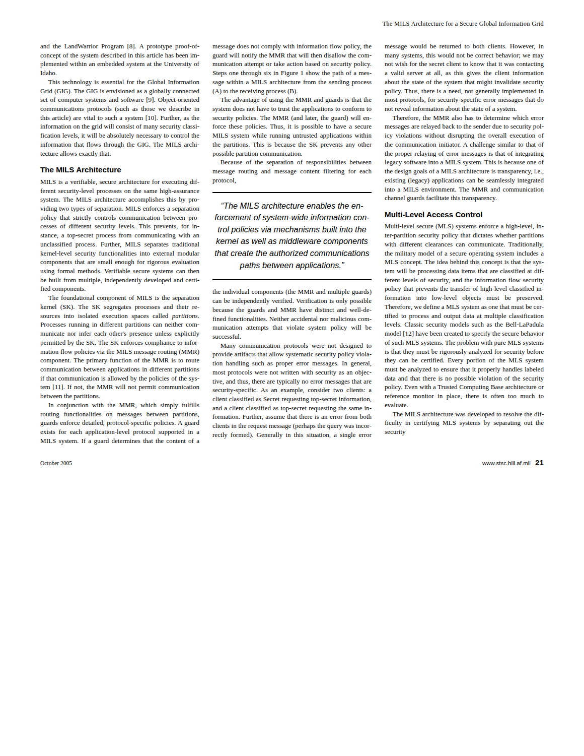The MILS Architecture for a Secure Global Information Grid
and the LandWarrior Program [8]. A prototype proof-of-concept of the system described in this article has been implemented within an embedded system at the University of Idaho.
This technology is essential for the Global Information Grid (GIG). The GIG is envisioned as a globally connected set of computer systems and software [9]. Object-oriented communications protocols (such as those we describe in this article) are vital to such a system [10]. Further, as the information on the grid will consist of many security classification levels, it will be absolutely necessary to control the information that flows through the GIG. The MILS architecture allows exactly that.
The MILS Architecture
MILS is a verifiable, secure architecture for executing different security-level processes on the same high-assurance system. The MILS architecture accomplishes this by providing two types of separation. MILS enforces a separation policy that strictly controls communication between processes of different security levels. This prevents, for instance, a top-secret process from communicating with an unclassified process. Further, MILS separates traditional kernel-level security functionalities into external modular components that are small enough for rigorous evaluation using formal methods. Verifiable secure systems can then be built from multiple, independently developed and certified components.
The foundational component of MILS is the separation kernel (SK). The SK segregates processes and their resources into isolated execution spaces called partitions. Processes running in different partitions can neither communicate nor infer each other's presence unless explicitly permitted by the SK. The SK enforces compliance to information flow policies via the MILS message routing (MMR) component. The primary function of the MMR is to route communication between applications in different partitions if that communication is allowed by the policies of the system [11]. If not, the MMR will not permit communication between the partitions.
In conjunction with the MMR, which simply fulfills routing functionalities on messages between partitions, guards enforce detailed, protocol-specific policies. A guard exists for each application-level protocol supported in a MILS system. If a guard determines that the content of a message does not comply with information flow policy, the guard will notify the MMR that will then disallow the communication attempt or take action based on security policy. Steps one through six in Figure 1 show the path of a message within a MILS architecture from the sending process (A) to the receiving process (B).
The advantage of using the MMR and guards is that the system does not have to trust the applications to conform to security policies. The MMR (and later, the guard) will enforce these policies. Thus, it is possible to have a secure MILS system while running untrusted applications within the partitions. This is because the SK prevents any other possible partition communication.
Because of the separation of responsibilities between message routing and message content filtering for each protocol,
“The MILS architecture enables the enforcement of system-wide information control policies via mechanisms built into the kernel as well as middleware components that create the authorized communications paths between applications.”
the individual components (the MMR and multiple guards) can be independently verified. Verification is only possible because the guards and MMR have distinct and well-defined functionalities. Neither accidental nor malicious communication attempts that violate system policy will be successful.
Many communication protocols were not designed to provide artifacts that allow systematic security policy violation handling such as proper error messages. In general, most protocols were not written with security as an objective, and thus, there are typically no error messages that are security-specific. As an example, consider two clients: a client classified as Secret requesting top-secret information, and a client classified as top-secret requesting the same information. Further, assume that there is an error from both clients in the request message (perhaps the query was incorrectly formed). Generally in this situation, a single error message would be returned to both clients. However, in many systems, this would not be correct behavior; we may not wish for the secret client to know that it was contacting a valid server at all, as this gives the client information about the state of the system that might invalidate security policy. Thus, there is a need, not generally implemented in most protocols, for security-specific error messages that do not reveal information about the state of a system.
Therefore, the MMR also has to determine which error messages are relayed back to the sender due to security policy violations without disrupting the overall execution of the communication initiator. A challenge similar to that of the proper relaying of error messages is that of integrating legacy software into a MILS system. This is because one of the design goals of a MILS architecture is transparency, i.e., existing (legacy) applications can be seamlessly integrated into a MILS environment. The MMR and communication channel guards facilitate this transparency.
Multi-Level Access Control
Multi-level secure (MLS) systems enforce a high-level, inter-partition security policy that dictates whether partitions with different clearances can communicate. Traditionally, the military model of a secure operating system includes a MLS concept. The idea behind this concept is that the system will be processing data items that are classified at different levels of security, and the information flow security policy that prevents the transfer of high-level classified information into low-level objects must be preserved. Therefore, we define a MLS system as one that must be certified to process and output data at multiple classification levels. Classic security models such as the Bell-LaPadula model [12] have been created to specify the secure behavior of such MLS systems. The problem with pure MLS systems is that they must be rigorously analyzed for security before they can be certified. Every portion of the MLS system must be analyzed to ensure that it properly handles labeled data and that there is no possible violation of the security policy. Even with a Trusted Computing Base architecture or reference monitor in place, there is often too much to evaluate.
The MILS architecture was developed to resolve the difficulty in certifying MLS systems by separating out the security
October 2005
www.stsc.hill.af.mil 21